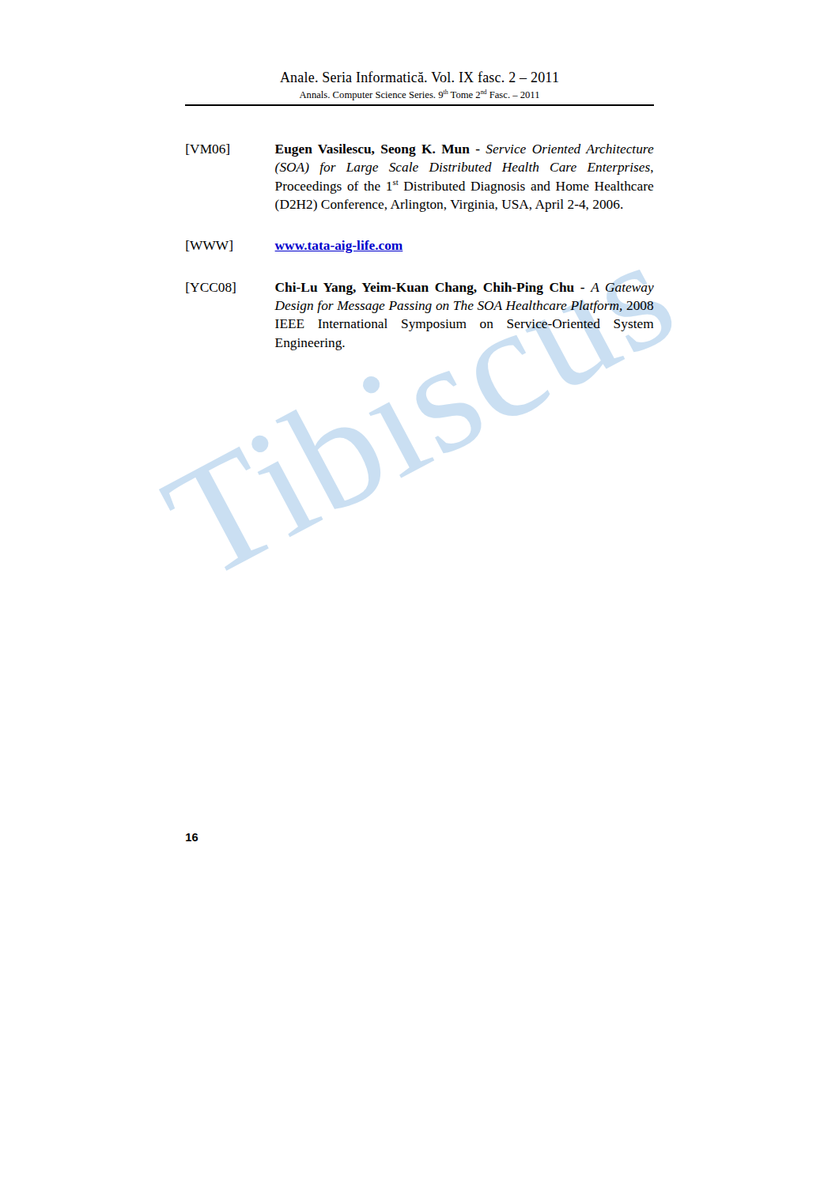Tibiscus
Anale. Seria Informatică. Vol. IX fasc. 2 – 2011
Annals. Computer Science Series. 9th Tome 2nd Fasc. – 2011
[VM06]
Eugen Vasilescu, Seong K. Mun - Service Oriented Architecture (SOA) for Large Scale Distributed Health Care Enterprises, Proceedings of the 1st Distributed Diagnosis and Home Healthcare (D2H2) Conference, Arlington, Virginia, USA, April 2-4, 2006.
[WWW]
www.tata-aig-life.com
[YCC08]
Chi-Lu Yang, Yeim-Kuan Chang, Chih-Ping Chu - A Gateway Design for Message Passing on The SOA Healthcare Platform, 2008 IEEE International Symposium on Service-Oriented System Engineering.
16